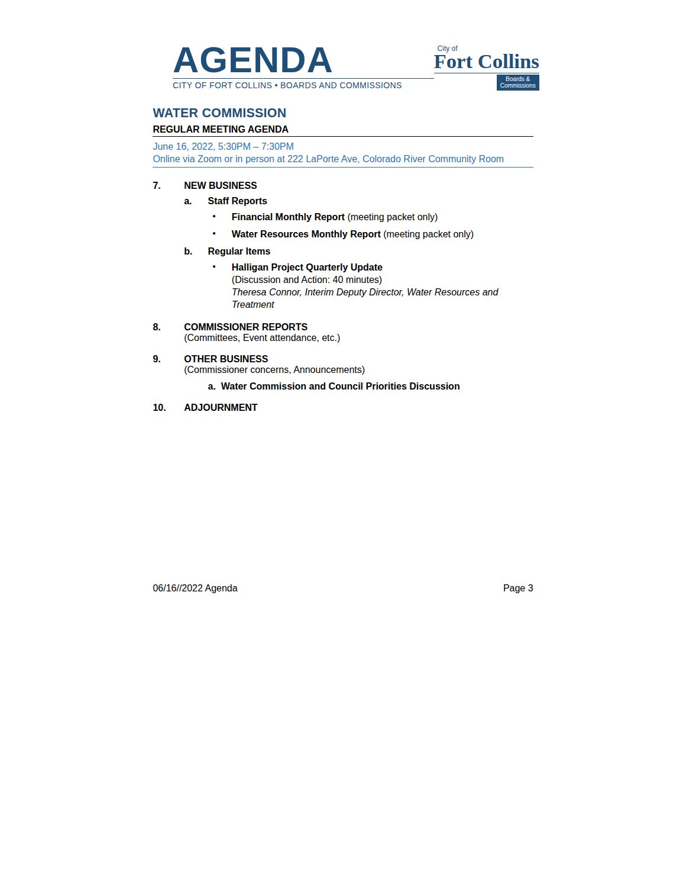AGENDA
CITY OF FORT COLLINS • BOARDS AND COMMISSIONS
City of
Fort Collins
Boards &
Commissions
WATER COMMISSION
REGULAR MEETING AGENDA
June 16, 2022, 5:30PM – 7:30PM
Online via Zoom or in person at 222 LaPorte Ave, Colorado River Community Room
7. New Business
a. Staff Reports
Financial Monthly Report (meeting packet only)
Water Resources Monthly Report (meeting packet only)
b. Regular Items
Halligan Project Quarterly Update
(Discussion and Action: 40 minutes)
Theresa Connor, Interim Deputy Director, Water Resources and Treatment
8. Commissioner Reports (Committees, Event attendance, etc.)
9. Other Business (Commissioner concerns, Announcements)
a. Water Commission and Council Priorities Discussion
10. Adjournment
06/16//2022 Agenda
Page 3